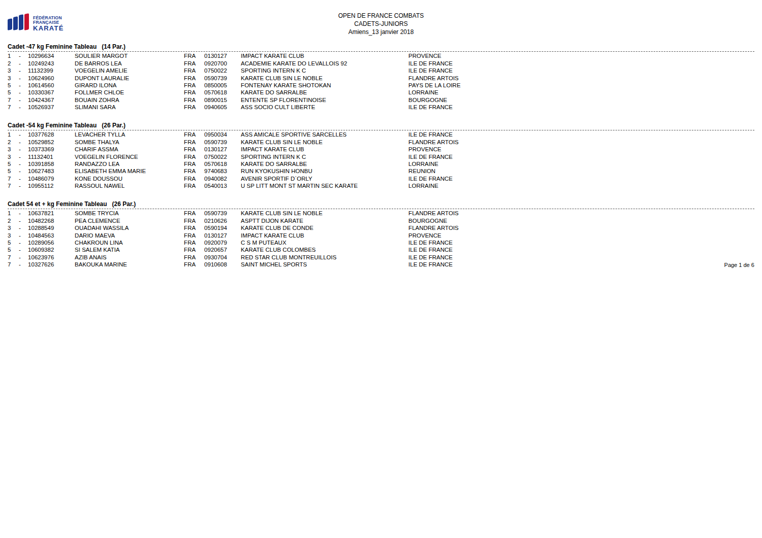Fédération
Française
Karaté
OPEN DE FRANCE COMBATS
CADETS-JUNIORS
Amiens_13 janvier 2018
Cadet -47 kg Feminine Tableau (14 Par.)
| 1 | - | 10296634 | SOULIER MARGOT | FRA | 0130127 | IMPACT KARATE CLUB | PROVENCE |
| 2 | - | 10249243 | DE BARROS LEA | FRA | 0920700 | ACADEMIE KARATE DO LEVALLOIS 92 | ILE DE FRANCE |
| 3 | - | 11132399 | VOEGELIN AMELIE | FRA | 0750022 | SPORTING INTERN K C | ILE DE FRANCE |
| 3 | - | 10624960 | DUPONT LAURALIE | FRA | 0590739 | KARATE CLUB SIN LE NOBLE | FLANDRE ARTOIS |
| 5 | - | 10614560 | GIRARD ILONA | FRA | 0850005 | FONTENAY KARATE SHOTOKAN | PAYS DE LA LOIRE |
| 5 | - | 10330367 | FOLLMER CHLOE | FRA | 0570618 | KARATE DO SARRALBE | LORRAINE |
| 7 | - | 10424367 | BOUAIN ZOHRA | FRA | 0890015 | ENTENTE SP FLORENTINOISE | BOURGOGNE |
| 7 | - | 10526937 | SLIMANI SARA | FRA | 0940605 | ASS SOCIO CULT LIBERTE | ILE DE FRANCE |
Cadet -54 kg Feminine Tableau (26 Par.)
| 1 | - | 10377628 | LEVACHER TYLLA | FRA | 0950034 | ASS AMICALE SPORTIVE SARCELLES | ILE DE FRANCE |
| 2 | - | 10529852 | SOMBE THALYA | FRA | 0590739 | KARATE CLUB SIN LE NOBLE | FLANDRE ARTOIS |
| 3 | - | 10373369 | CHARIF ASSMA | FRA | 0130127 | IMPACT KARATE CLUB | PROVENCE |
| 3 | - | 11132401 | VOEGELIN FLORENCE | FRA | 0750022 | SPORTING INTERN K C | ILE DE FRANCE |
| 5 | - | 10391858 | RANDAZZO LEA | FRA | 0570618 | KARATE DO SARRALBE | LORRAINE |
| 5 | - | 10627483 | ELISABETH EMMA MARIE | FRA | 9740683 | RUN KYOKUSHIN HONBU | REUNION |
| 7 | - | 10486079 | KONE DOUSSOU | FRA | 0940082 | AVENIR SPORTIF D`ORLY | ILE DE FRANCE |
| 7 | - | 10955112 | RASSOUL NAWEL | FRA | 0540013 | U SP LITT MONT ST MARTIN SEC KARATE | LORRAINE |
Cadet 54 et + kg Feminine Tableau (26 Par.)
| 1 | - | 10637821 | SOMBE TRYCIA | FRA | 0590739 | KARATE CLUB SIN LE NOBLE | FLANDRE ARTOIS |
| 2 | - | 10482268 | PEA CLEMENCE | FRA | 0210626 | ASPTT DIJON KARATE | BOURGOGNE |
| 3 | - | 10288549 | OUADAHI WASSILA | FRA | 0590194 | KARATE CLUB DE CONDE | FLANDRE ARTOIS |
| 3 | - | 10484563 | DARIO MAEVA | FRA | 0130127 | IMPACT KARATE CLUB | PROVENCE |
| 5 | - | 10289056 | CHAKROUN LINA | FRA | 0920079 | C S M PUTEAUX | ILE DE FRANCE |
| 5 | - | 10609382 | SI SALEM KATIA | FRA | 0920657 | KARATE CLUB COLOMBES | ILE DE FRANCE |
| 7 | - | 10623976 | AZIB ANAIS | FRA | 0930704 | RED STAR CLUB MONTREUILLOIS | ILE DE FRANCE |
| 7 | - | 10327626 | BAKOUKA MARINE | FRA | 0910608 | SAINT MICHEL SPORTS | ILE DE FRANCE |
Page 1 de 6